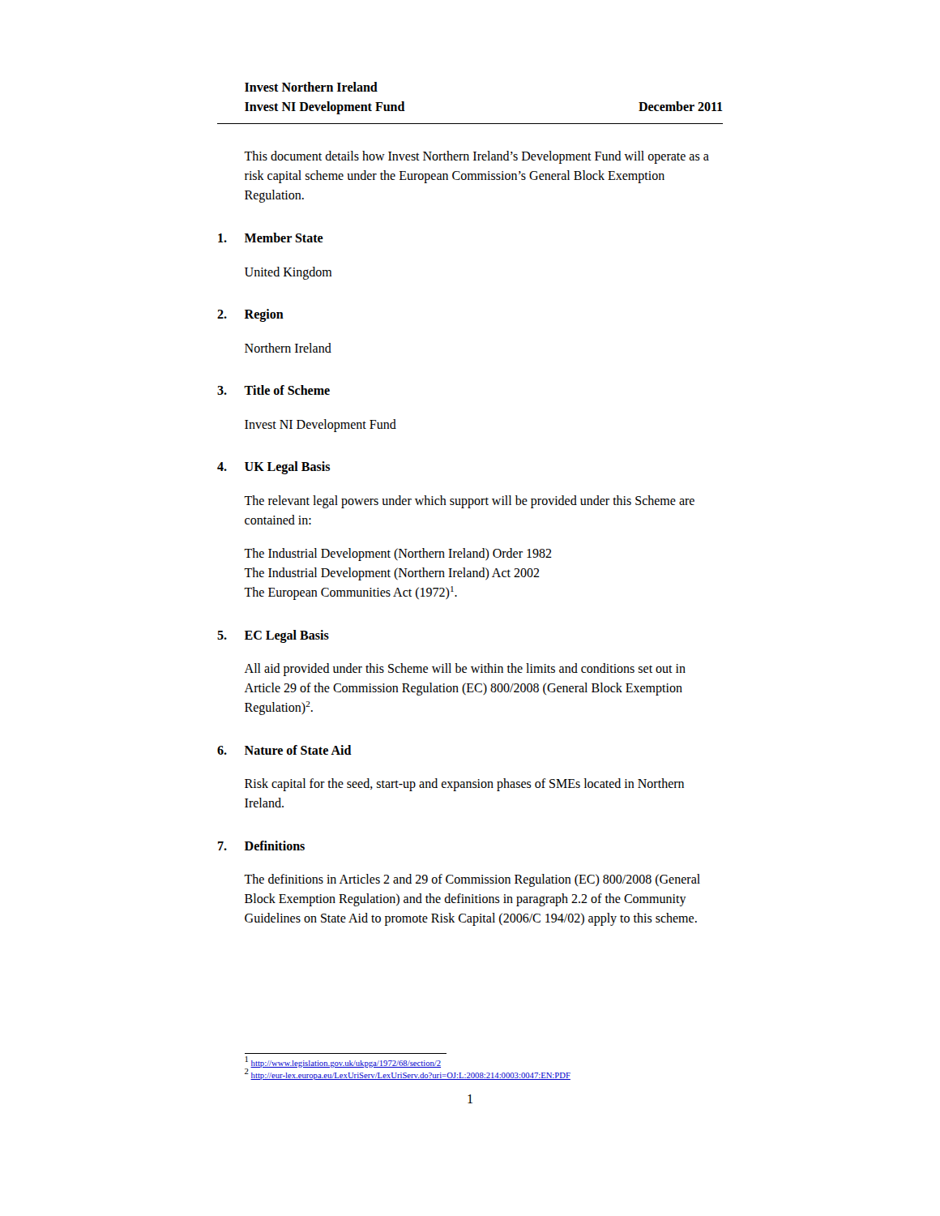Invest Northern Ireland
Invest NI Development Fund
December 2011
This document details how Invest Northern Ireland’s Development Fund will operate as a risk capital scheme under the European Commission’s General Block Exemption Regulation.
1.
Member State
United Kingdom
2.
Region
Northern Ireland
3.
Title of Scheme
Invest NI Development Fund
4.
UK Legal Basis
The relevant legal powers under which support will be provided under this Scheme are contained in:
The Industrial Development (Northern Ireland) Order 1982
The Industrial Development (Northern Ireland) Act 2002
The European Communities Act (1972)1.
5.
EC Legal Basis
All aid provided under this Scheme will be within the limits and conditions set out in Article 29 of the Commission Regulation (EC) 800/2008 (General Block Exemption Regulation)2.
6.
Nature of State Aid
Risk capital for the seed, start-up and expansion phases of SMEs located in Northern Ireland.
7.
Definitions
The definitions in Articles 2 and 29 of Commission Regulation (EC) 800/2008 (General Block Exemption Regulation) and the definitions in paragraph 2.2 of the Community Guidelines on State Aid to promote Risk Capital (2006/C 194/02) apply to this scheme.
1 http://www.legislation.gov.uk/ukpga/1972/68/section/2
2 http://eur-lex.europa.eu/LexUriServ/LexUriServ.do?uri=OJ:L:2008:214:0003:0047:EN:PDF
1